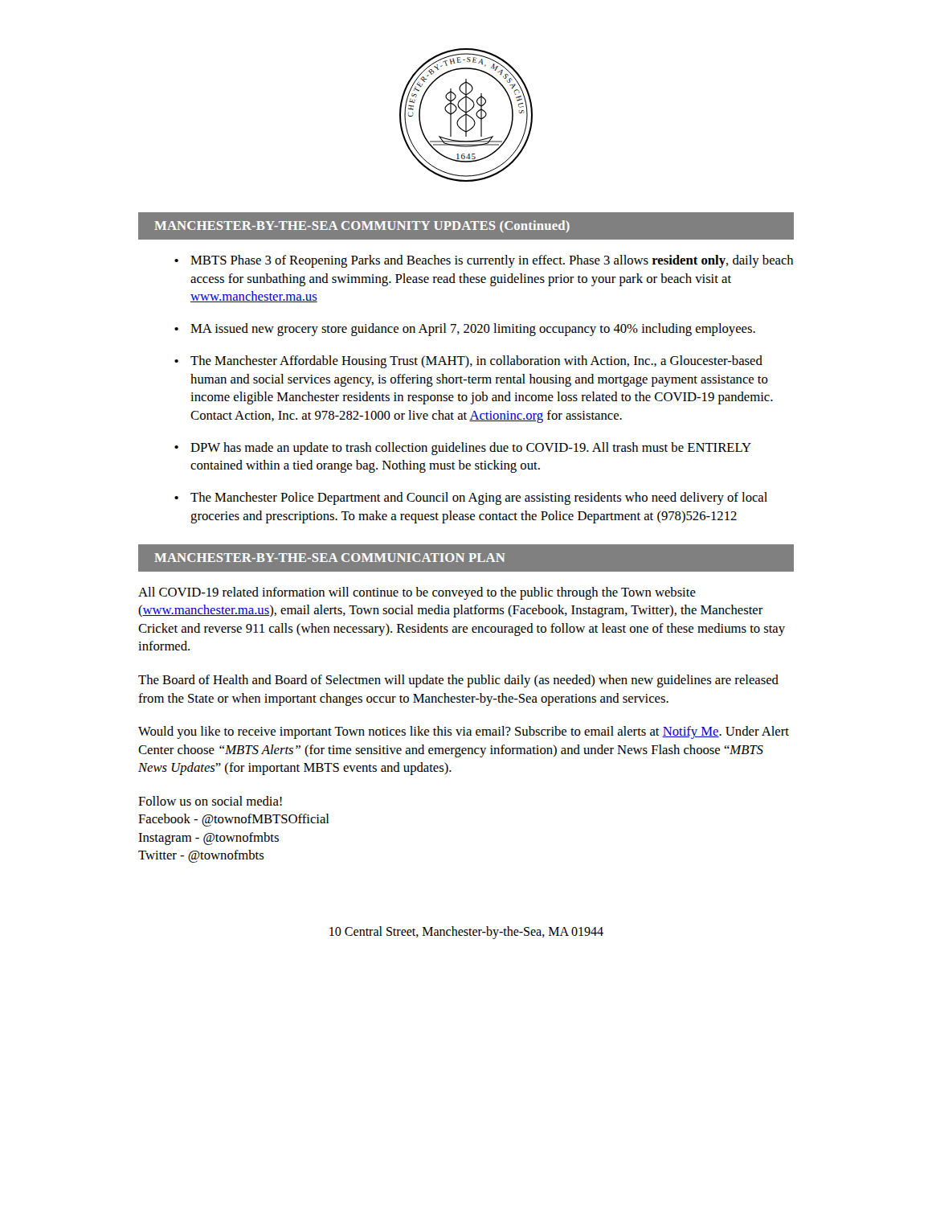MANCHESTER-BY-THE-SEA, MASSACHUSETTS 1645
MANCHESTER-BY-THE-SEA COMMUNITY UPDATES (Continued)
MBTS Phase 3 of Reopening Parks and Beaches is currently in effect. Phase 3 allows resident only, daily beach access for sunbathing and swimming. Please read these guidelines prior to your park or beach visit at www.manchester.ma.us
MA issued new grocery store guidance on April 7, 2020 limiting occupancy to 40% including employees.
The Manchester Affordable Housing Trust (MAHT), in collaboration with Action, Inc., a Gloucester-based human and social services agency, is offering short-term rental housing and mortgage payment assistance to income eligible Manchester residents in response to job and income loss related to the COVID-19 pandemic. Contact Action, Inc. at 978-282-1000 or live chat at Actioninc.org for assistance.
DPW has made an update to trash collection guidelines due to COVID-19. All trash must be ENTIRELY contained within a tied orange bag. Nothing must be sticking out.
The Manchester Police Department and Council on Aging are assisting residents who need delivery of local groceries and prescriptions. To make a request please contact the Police Department at (978)526-1212
MANCHESTER-BY-THE-SEA COMMUNICATION PLAN
All COVID-19 related information will continue to be conveyed to the public through the Town website (www.manchester.ma.us), email alerts, Town social media platforms (Facebook, Instagram, Twitter), the Manchester Cricket and reverse 911 calls (when necessary). Residents are encouraged to follow at least one of these mediums to stay informed.
The Board of Health and Board of Selectmen will update the public daily (as needed) when new guidelines are released from the State or when important changes occur to Manchester-by-the-Sea operations and services.
Would you like to receive important Town notices like this via email? Subscribe to email alerts at Notify Me. Under Alert Center choose “MBTS Alerts” (for time sensitive and emergency information) and under News Flash choose “MBTS News Updates” (for important MBTS events and updates).
Follow us on social media!
Facebook - @townofMBTSOfficial
Instagram - @townofmbts
Twitter - @townofmbts
10 Central Street, Manchester-by-the-Sea, MA 01944